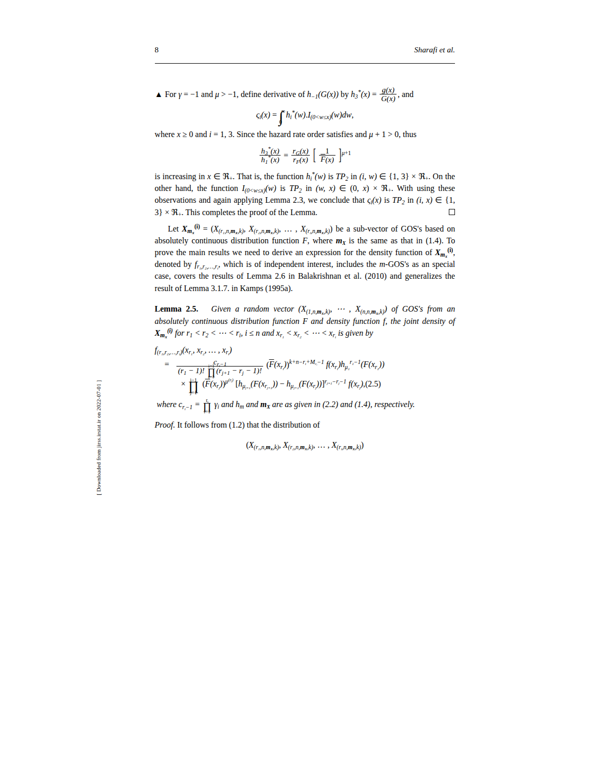[ Downloaded from jirss.irstat.ir on 2022-07-01 ]
8 Sharafi et al.
▲ For γ = −1 and μ > −1, define derivative of h−1(G(x)) by h3*(x) = g(x) G(x), and
ςi(x) = ∫∞0 hi*(w).I(0<w≤x)(w)dw,
where x ≥ 0 and i = 1, 3. Since the hazard rate order satisfies and μ + 1 > 0, thus
h3*(x) h1*(x) = rG(x) rF(x) [ 1 F(x) ]μ+1
is increasing in x ∈ ℜ+. That is, the function hi*(w) is TP2 in (i, w) ∈ {1, 3} × ℜ+. On the other hand, the function I(0<w≤x)(w) is TP2 in (w, x) ∈ (0, x) × ℜ+. With using these observations and again applying Lemma 2.3, we conclude that ςi(x) is TP2 in (i, x) ∈ {1, 3} × ℜ+. This completes the proof of the Lemma.
Let XmX(i) = (X(r1,n,mX,k), X(r2,n,mX,k), … , X(ri,n,mX,k)) be a sub-vector of GOS's based on absolutely continuous distribution function F, where mX is the same as that in (1.4). To prove the main results we need to derive an expression for the density function of XmX(i), denoted by fr1,r2,…,ri, which is of independent interest, includes the m-GOS's as an special case, covers the results of Lemma 2.6 in Balakrishnan et al. (2010) and generalizes the result of Lemma 3.1.7. in Kamps (1995a).
Lemma 2.5. Given a random vector (X(1,n,mX,k), ⋯ , X(n,n,mX,k)) of GOS's from an absolutely continuous distribution function F and density function f, the joint density of XmX(i) for r1 < r2 < ⋯ < ri, i ≤ n and xr1 < xr2 < ⋯ < xri is given by
f(r1,r2,…,ri)(xr1, xr2, … , xri) = cri−1 (r1 − 1)! ∏i−1 j=1(rj+1 − rj − 1)! (F(xri))k+n−ri+Mri−1 f(xri)hμ1r1−1(F(xr1)) × ∏i−1 j=1 (F(xrj))μ(rj) [hμj+1(F(xrj+1)) − hμj+1(F(xrj))]rj+1−rj−1 f(xrj),(2.5)
where cri−1 = ∏ri i=1 γi and hm and mX are as given in (2.2) and (1.4), respectively.
Proof. It follows from (1.2) that the distribution of
(X(r1,n,mX,k), X(r2,n,mX,k), … , X(ri,n,mX,k))